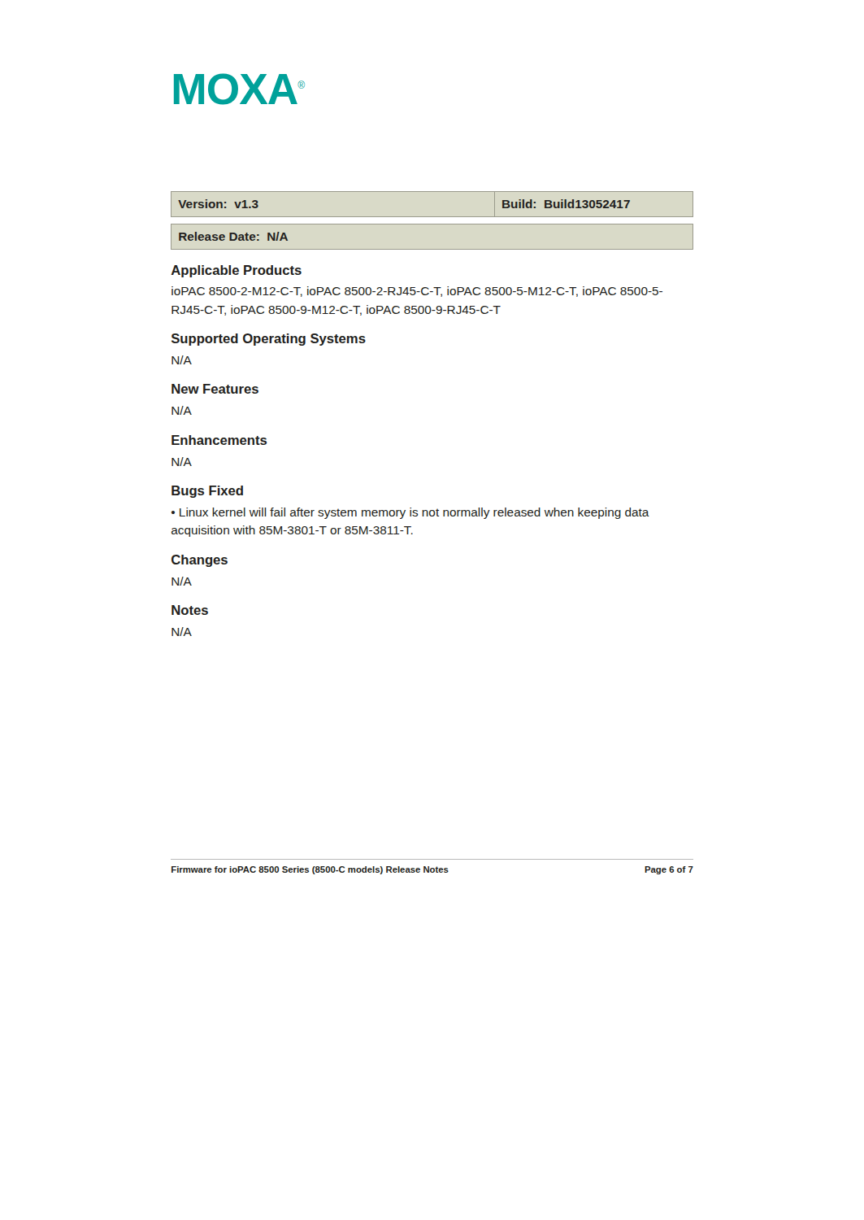MOXA®
| Version: v1.3 | Build: Build13052417 |
| Release Date: N/A |
Applicable Products
ioPAC 8500-2-M12-C-T, ioPAC 8500-2-RJ45-C-T, ioPAC 8500-5-M12-C-T, ioPAC 8500-5-RJ45-C-T, ioPAC 8500-9-M12-C-T, ioPAC 8500-9-RJ45-C-T
Supported Operating Systems
N/A
New Features
N/A
Enhancements
N/A
Bugs Fixed
• Linux kernel will fail after system memory is not normally released when keeping data acquisition with 85M-3801-T or 85M-3811-T.
Changes
N/A
Notes
N/A
Firmware for ioPAC 8500 Series (8500-C models) Release Notes Page 6 of 7